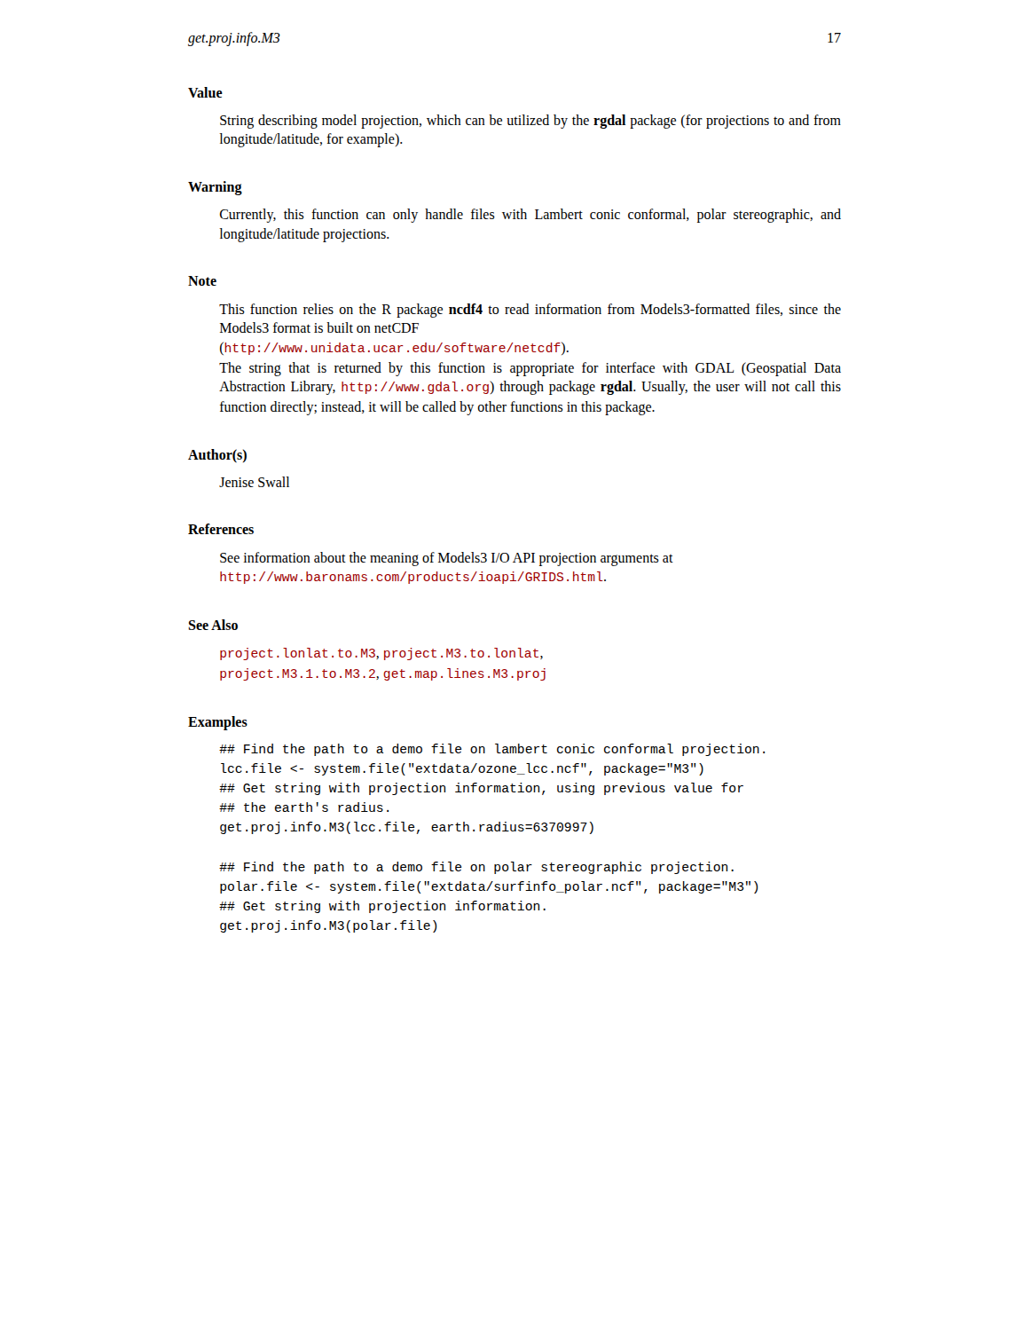get.proj.info.M3 17
Value
String describing model projection, which can be utilized by the rgdal package (for projections to and from longitude/latitude, for example).
Warning
Currently, this function can only handle files with Lambert conic conformal, polar stereographic, and longitude/latitude projections.
Note
This function relies on the R package ncdf4 to read information from Models3-formatted files, since the Models3 format is built on netCDF
(http://www.unidata.ucar.edu/software/netcdf).
The string that is returned by this function is appropriate for interface with GDAL (Geospatial Data Abstraction Library, http://www.gdal.org) through package rgdal. Usually, the user will not call this function directly; instead, it will be called by other functions in this package.
Author(s)
Jenise Swall
References
See information about the meaning of Models3 I/O API projection arguments at
http://www.baronams.com/products/ioapi/GRIDS.html.
See Also
project.lonlat.to.M3, project.M3.to.lonlat,
project.M3.1.to.M3.2, get.map.lines.M3.proj
Examples
## Find the path to a demo file on lambert conic conformal projection.
lcc.file <- system.file("extdata/ozone_lcc.ncf", package="M3")
## Get string with projection information, using previous value for
## the earth's radius.
get.proj.info.M3(lcc.file, earth.radius=6370997)

## Find the path to a demo file on polar stereographic projection.
polar.file <- system.file("extdata/surfinfo_polar.ncf", package="M3")
## Get string with projection information.
get.proj.info.M3(polar.file)